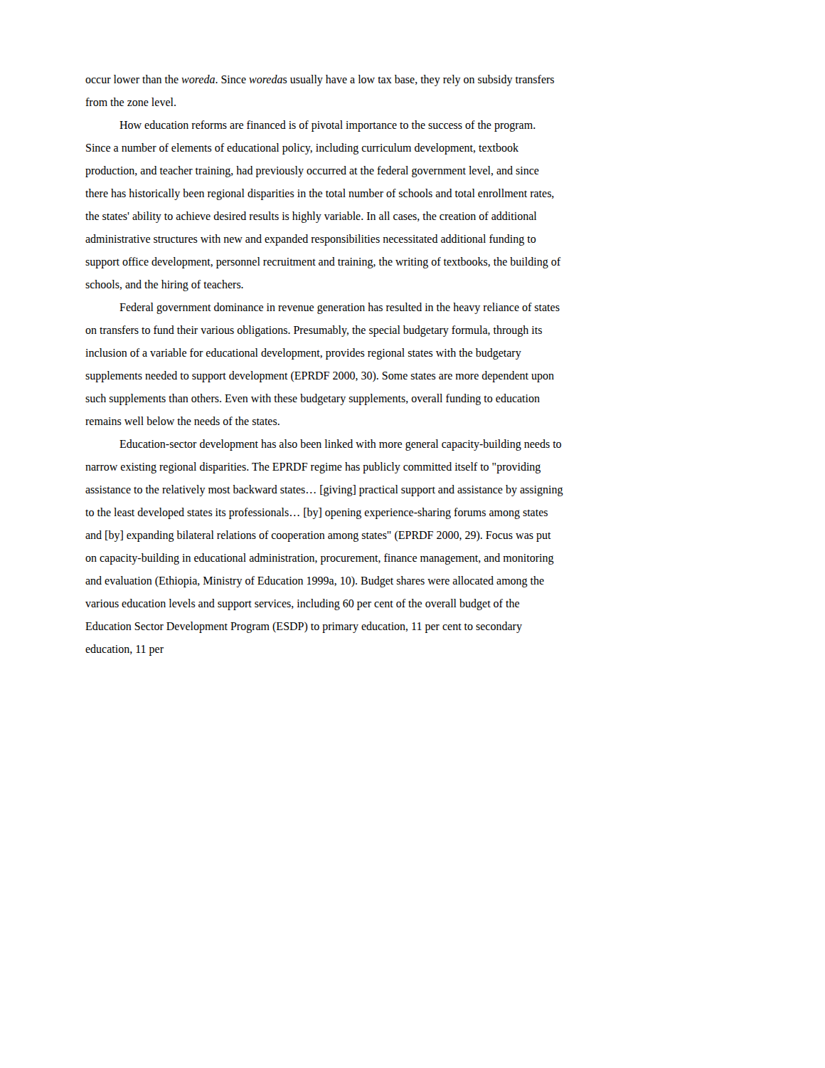occur lower than the woreda. Since woredas usually have a low tax base, they rely on subsidy transfers from the zone level.
How education reforms are financed is of pivotal importance to the success of the program. Since a number of elements of educational policy, including curriculum development, textbook production, and teacher training, had previously occurred at the federal government level, and since there has historically been regional disparities in the total number of schools and total enrollment rates, the states' ability to achieve desired results is highly variable. In all cases, the creation of additional administrative structures with new and expanded responsibilities necessitated additional funding to support office development, personnel recruitment and training, the writing of textbooks, the building of schools, and the hiring of teachers.
Federal government dominance in revenue generation has resulted in the heavy reliance of states on transfers to fund their various obligations. Presumably, the special budgetary formula, through its inclusion of a variable for educational development, provides regional states with the budgetary supplements needed to support development (EPRDF 2000, 30). Some states are more dependent upon such supplements than others. Even with these budgetary supplements, overall funding to education remains well below the needs of the states.
Education-sector development has also been linked with more general capacity-building needs to narrow existing regional disparities. The EPRDF regime has publicly committed itself to "providing assistance to the relatively most backward states… [giving] practical support and assistance by assigning to the least developed states its professionals… [by] opening experience-sharing forums among states and [by] expanding bilateral relations of cooperation among states" (EPRDF 2000, 29). Focus was put on capacity-building in educational administration, procurement, finance management, and monitoring and evaluation (Ethiopia, Ministry of Education 1999a, 10). Budget shares were allocated among the various education levels and support services, including 60 per cent of the overall budget of the Education Sector Development Program (ESDP) to primary education, 11 per cent to secondary education, 11 per